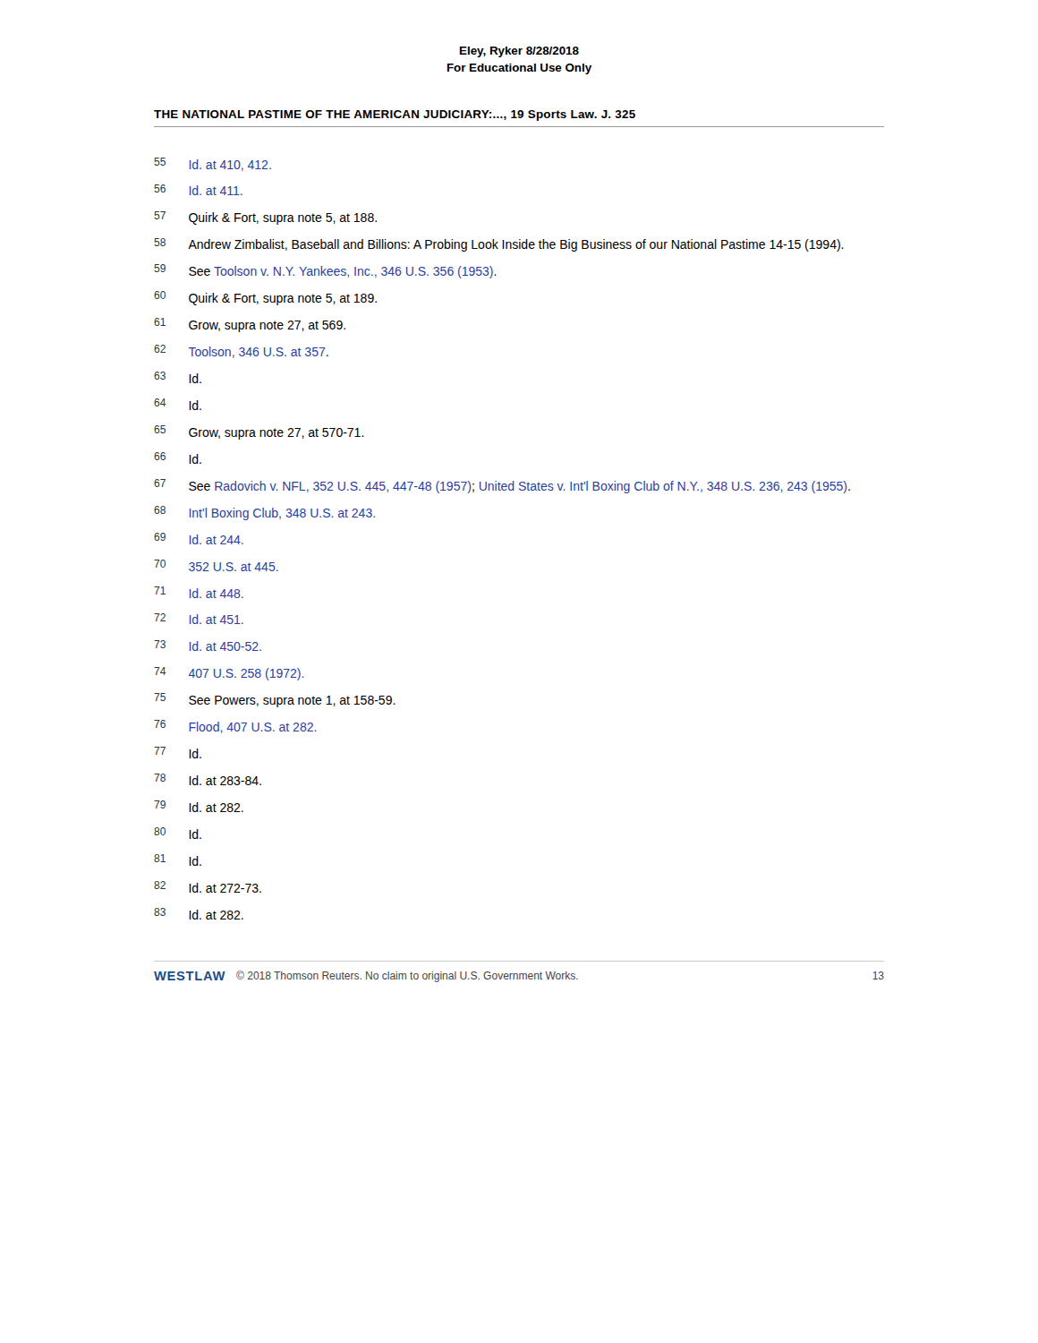Eley, Ryker 8/28/2018
For Educational Use Only
THE NATIONAL PASTIME OF THE AMERICAN JUDICIARY:..., 19 Sports Law. J. 325
| 55 | Id. at 410, 412. |
| 56 | Id. at 411. |
| 57 | Quirk & Fort, supra note 5, at 188. |
| 58 | Andrew Zimbalist, Baseball and Billions: A Probing Look Inside the Big Business of our National Pastime 14-15 (1994). |
| 59 | See Toolson v. N.Y. Yankees, Inc., 346 U.S. 356 (1953) . |
| 60 | Quirk & Fort, supra note 5, at 189. |
| 61 | Grow, supra note 27, at 569. |
| 62 | Toolson, 346 U.S. at 357 . |
| 63 | Id. |
| 64 | Id. |
| 65 | Grow, supra note 27, at 570-71. |
| 66 | Id. |
| 67 | See Radovich v. NFL, 352 U.S. 445, 447-48 (1957) ; United States v. Int'l Boxing Club of N.Y., 348 U.S. 236, 243 (1955) . |
| 68 | Int'l Boxing Club, 348 U.S. at 243. |
| 69 | Id. at 244. |
| 70 | 352 U.S. at 445. |
| 71 | Id. at 448. |
| 72 | Id. at 451. |
| 73 | Id. at 450-52. |
| 74 | 407 U.S. 258 (1972). |
| 75 | See Powers, supra note 1, at 158-59. |
| 76 | Flood, 407 U.S. at 282. |
| 77 | Id. |
| 78 | Id. at 283-84. |
| 79 | Id. at 282. |
| 80 | Id. |
| 81 | Id. |
| 82 | Id. at 272-73. |
| 83 | Id. at 282. |
WESTLAW © 2018 Thomson Reuters. No claim to original U.S. Government Works. 13